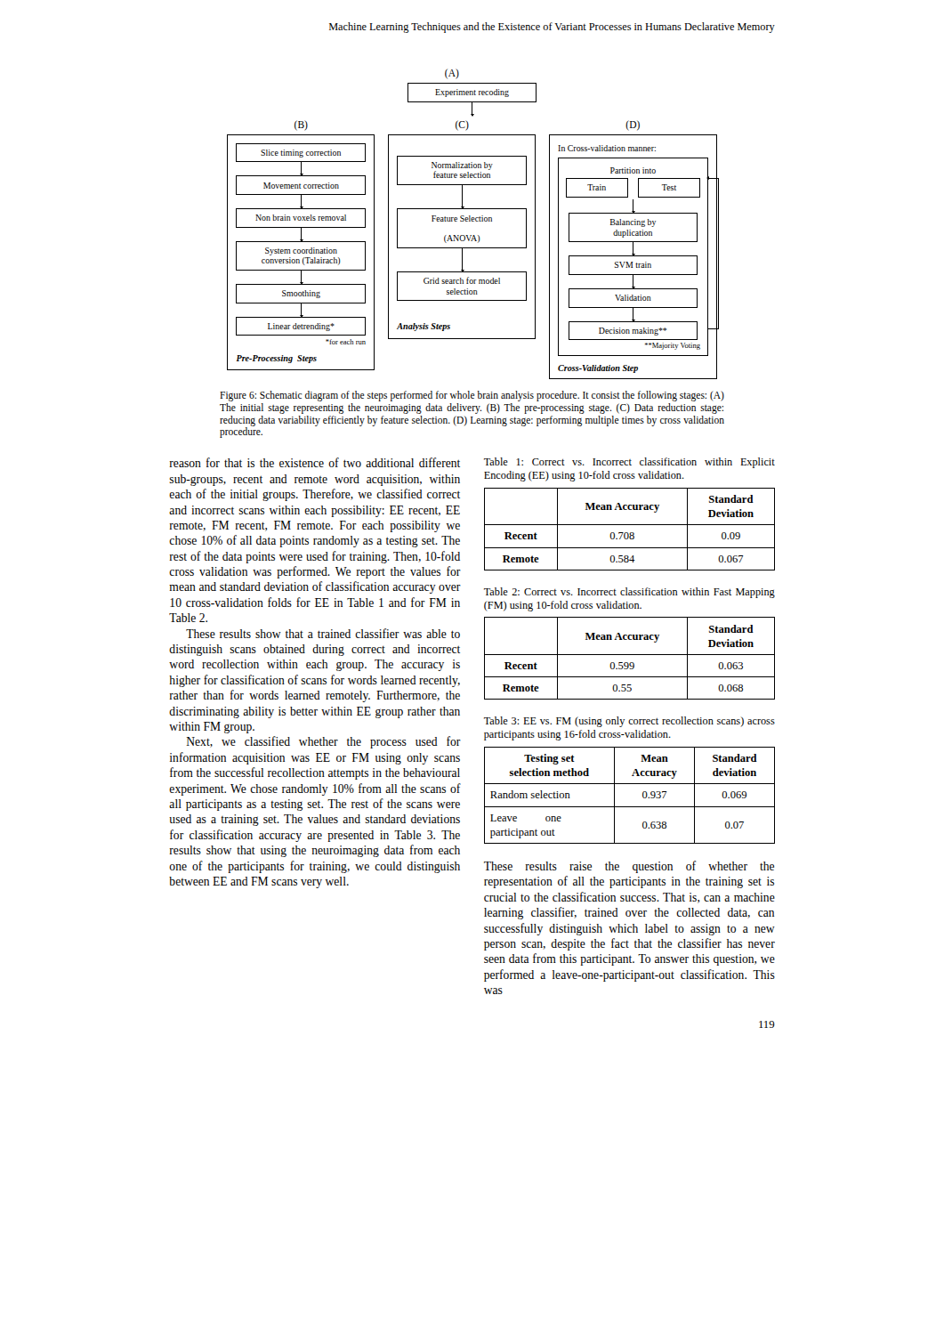Machine Learning Techniques and the Existence of Variant Processes in Humans Declarative Memory
(A)
Experiment recoding
(B)
Slice timing correction
Movement correction
Non brain voxels removal
System coordination
conversion (Talairach)
Smoothing
Linear detrending*
*for each run
Pre-Processing Steps
(C)
Normalization by
feature selection
Feature Selection
(ANOVA)
Grid search for model
selection
Analysis Steps
(D)
In Cross-validation manner:
Partition into
Train
Test
Balancing by
duplication
SVM train
Validation
Decision making**
**Majority Voting
Cross-Validation Step
Figure 6: Schematic diagram of the steps performed for whole brain analysis procedure. It consist the following stages: (A) The initial stage representing the neuroimaging data delivery. (B) The pre-processing stage. (C) Data reduction stage: reducing data variability efficiently by feature selection. (D) Learning stage: performing multiple times by cross validation procedure.
reason for that is the existence of two additional different sub-groups, recent and remote word acquisition, within each of the initial groups. Therefore, we classified correct and incorrect scans within each possibility: EE recent, EE remote, FM recent, FM remote. For each possibility we chose 10% of all data points randomly as a testing set. The rest of the data points were used for training. Then, 10-fold cross validation was performed. We report the values for mean and standard deviation of classification accuracy over 10 cross-validation folds for EE in Table 1 and for FM in Table 2.
These results show that a trained classifier was able to distinguish scans obtained during correct and incorrect word recollection within each group. The accuracy is higher for classification of scans for words learned recently, rather than for words learned remotely. Furthermore, the discriminating ability is better within EE group rather than within FM group.
Next, we classified whether the process used for information acquisition was EE or FM using only scans from the successful recollection attempts in the behavioural experiment. We chose randomly 10% from all the scans of all participants as a testing set. The rest of the scans were used as a training set. The values and standard deviations for classification accuracy are presented in Table 3. The results show that using the neuroimaging data from each one of the participants for training, we could distinguish between EE and FM scans very well.
Table 1: Correct vs. Incorrect classification within Explicit Encoding (EE) using 10-fold cross validation.
| | Mean Accuracy | Standard Deviation |
| --- | --- | --- |
| Recent | 0.708 | 0.09 |
| Remote | 0.584 | 0.067 |
Table 2: Correct vs. Incorrect classification within Fast Mapping (FM) using 10-fold cross validation.
| | Mean Accuracy | Standard Deviation |
| --- | --- | --- |
| Recent | 0.599 | 0.063 |
| Remote | 0.55 | 0.068 |
Table 3: EE vs. FM (using only correct recollection scans) across participants using 16-fold cross-validation.
| Testing set selection method | Mean Accuracy | Standard deviation |
| --- | --- | --- |
| Random selection | 0.937 | 0.069 |
| Leave one participant out | 0.638 | 0.07 |
These results raise the question of whether the representation of all the participants in the training set is crucial to the classification success. That is, can a machine learning classifier, trained over the collected data, can successfully distinguish which label to assign to a new person scan, despite the fact that the classifier has never seen data from this participant. To answer this question, we performed a leave-one-participant-out classification. This was
119